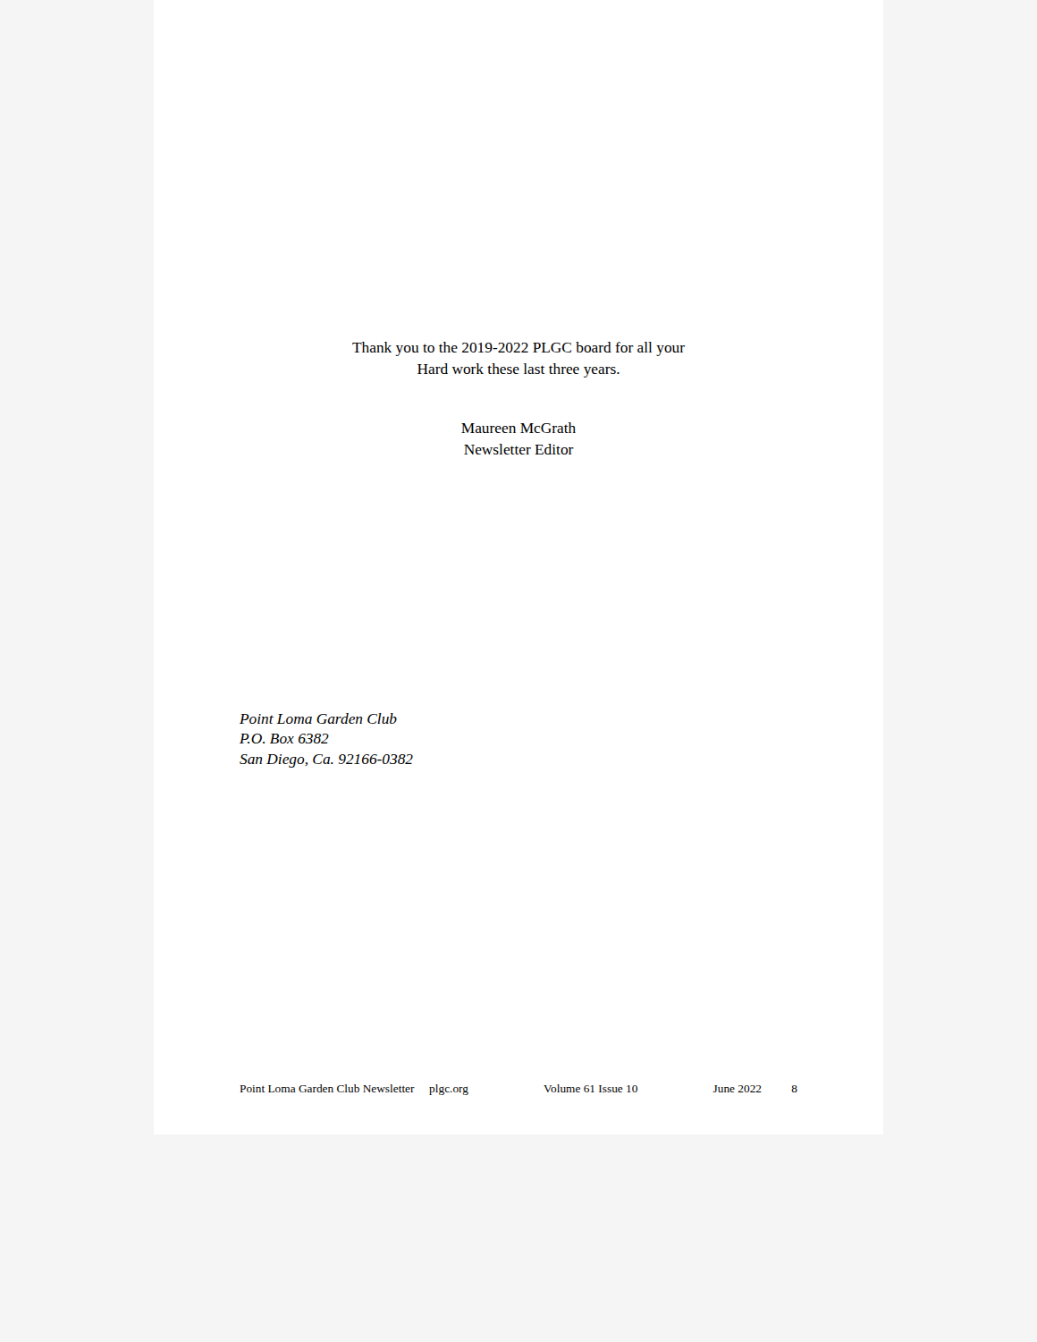Thank you to the 2019-2022 PLGC board for all your
Hard work these last three years.
Maureen McGrath
Newsletter Editor
Point Loma Garden Club
P.O. Box 6382
San Diego, Ca. 92166-0382
Point Loma Garden Club Newsletter plgc.org Volume 61 Issue 10 June 2022 8